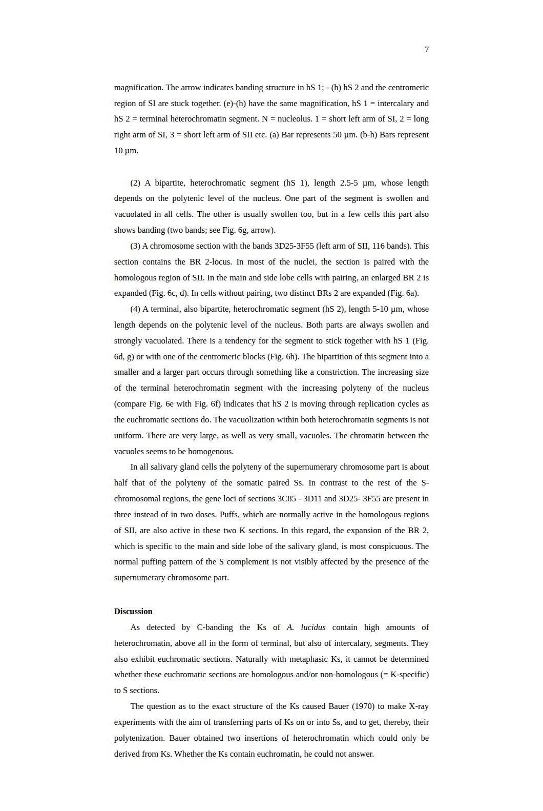7
magnification. The arrow indicates banding structure in hS 1; - (h) hS 2 and the centromeric region of SI are stuck together. (e)-(h) have the same magnification, hS 1 = intercalary and hS 2 = terminal heterochromatin segment. N = nucleolus. 1 = short left arm of SI, 2 = long right arm of SI, 3 = short left arm of SII etc. (a) Bar represents 50 µm. (b-h) Bars represent 10 µm.
(2) A bipartite, heterochromatic segment (hS 1), length 2.5-5 µm, whose length depends on the polytenic level of the nucleus. One part of the segment is swollen and vacuolated in all cells. The other is usually swollen too, but in a few cells this part also shows banding (two bands; see Fig. 6g, arrow).
(3) A chromosome section with the bands 3D25-3F55 (left arm of SII, 116 bands). This section contains the BR 2-locus. In most of the nuclei, the section is paired with the homologous region of SII. In the main and side lobe cells with pairing, an enlarged BR 2 is expanded (Fig. 6c, d). In cells without pairing, two distinct BRs 2 are expanded (Fig. 6a).
(4) A terminal, also bipartite, heterochromatic segment (hS 2), length 5-10 µm, whose length depends on the polytenic level of the nucleus. Both parts are always swollen and strongly vacuolated. There is a tendency for the segment to stick together with hS 1 (Fig. 6d, g) or with one of the centromeric blocks (Fig. 6h). The bipartition of this segment into a smaller and a larger part occurs through something like a constriction. The increasing size of the terminal heterochromatin segment with the increasing polyteny of the nucleus (compare Fig. 6e with Fig. 6f) indicates that hS 2 is moving through replication cycles as the euchromatic sections do. The vacuolization within both heterochromatin segments is not uniform. There are very large, as well as very small, vacuoles. The chromatin between the vacuoles seems to be homogenous.
In all salivary gland cells the polyteny of the supernumerary chromosome part is about half that of the polyteny of the somatic paired Ss. In contrast to the rest of the S-chromosomal regions, the gene loci of sections 3C85 - 3D11 and 3D25- 3F55 are present in three instead of in two doses. Puffs, which are normally active in the homologous regions of SII, are also active in these two K sections. In this regard, the expansion of the BR 2, which is specific to the main and side lobe of the salivary gland, is most conspicuous. The normal puffing pattern of the S complement is not visibly affected by the presence of the supernumerary chromosome part.
Discussion
As detected by C-banding the Ks of A. lucidus contain high amounts of heterochromatin, above all in the form of terminal, but also of intercalary, segments. They also exhibit euchromatic sections. Naturally with metaphasic Ks, it cannot be determined whether these euchromatic sections are homologous and/or non-homologous (= K-specific) to S sections.
The question as to the exact structure of the Ks caused Bauer (1970) to make X-ray experiments with the aim of transferring parts of Ks on or into Ss, and to get, thereby, their polytenization. Bauer obtained two insertions of heterochromatin which could only be derived from Ks. Whether the Ks contain euchromatin, he could not answer.